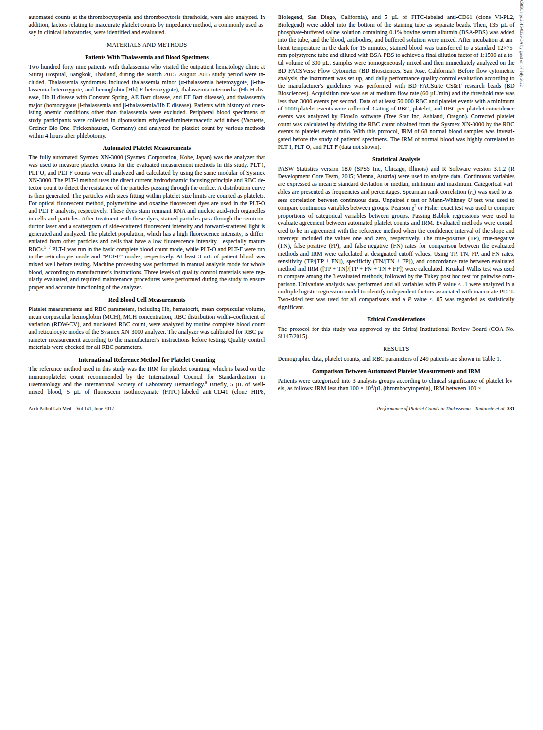Downloaded from http://meridian.allenpress.com/doi/pdf/10.5858/arpa.2016-0222-OA by guest on 07 July 2022
automated counts at the thrombocytopenia and thrombocytosis thresholds, were also analyzed. In addition, factors relating to inaccurate platelet counts by impedance method, a commonly used assay in clinical laboratories, were identified and evaluated.
Materials and Methods
Patients With Thalassemia and Blood Specimens
Two hundred forty-nine patients with thalassemia who visited the outpatient hematology clinic at Siriraj Hospital, Bangkok, Thailand, during the March 2015–August 2015 study period were included. Thalassemia syndromes included thalassemia minor (α-thalassemia heterozygote, β-thalassemia heterozygote, and hemoglobin [Hb] E heterozygote), thalassemia intermedia (Hb H disease, Hb H disease with Constant Spring, AE Bart disease, and EF Bart disease), and thalassemia major (homozygous β-thalassemia and β-thalassemia/Hb E disease). Patients with history of coexisting anemic conditions other than thalassemia were excluded. Peripheral blood specimens of study participants were collected in dipotassium ethylenediaminetetraacetic acid tubes (Vacuette, Greiner Bio-One, Frickenhausen, Germany) and analyzed for platelet count by various methods within 4 hours after phlebotomy.
Automated Platelet Measurements
The fully automated Sysmex XN-3000 (Sysmex Corporation, Kobe, Japan) was the analyzer that was used to measure platelet counts for the evaluated measurement methods in this study. PLT-I, PLT-O, and PLT-F counts were all analyzed and calculated by using the same modular of Sysmex XN-3000. The PLT-I method uses the direct current hydrodynamic focusing principle and RBC detector count to detect the resistance of the particles passing through the orifice. A distribution curve is then generated. The particles with sizes fitting within platelet-size limits are counted as platelets. For optical fluorescent method, polymethine and oxazine fluorescent dyes are used in the PLT-O and PLT-F analysis, respectively. These dyes stain remnant RNA and nucleic acid–rich organelles in cells and particles. After treatment with these dyes, stained particles pass through the semiconductor laser and a scattergram of side-scattered fluorescent intensity and forward-scattered light is generated and analyzed. The platelet population, which has a high fluorescence intensity, is differentiated from other particles and cells that have a low fluorescence intensity—especially mature RBCs.5–7 PLT-I was run in the basic complete blood count mode, while PLT-O and PLT-F were run in the reticulocyte mode and “PLT-F” modes, respectively. At least 3 mL of patient blood was mixed well before testing. Machine processing was performed in manual analysis mode for whole blood, according to manufacturer's instructions. Three levels of quality control materials were regularly evaluated, and required maintenance procedures were performed during the study to ensure proper and accurate functioning of the analyzer.
Red Blood Cell Measurements
Platelet measurements and RBC parameters, including Hb, hematocrit, mean corpuscular volume, mean corpuscular hemoglobin (MCH), MCH concentration, RBC distribution width–coefficient of variation (RDW-CV), and nucleated RBC count, were analyzed by routine complete blood count and reticulocyte modes of the Sysmex XN-3000 analyzer. The analyzer was calibrated for RBC parameter measurement according to the manufacturer's instructions before testing. Quality control materials were checked for all RBC parameters.
International Reference Method for Platelet Counting
The reference method used in this study was the IRM for platelet counting, which is based on the immunoplatelet count recommended by the International Council for Standardization in Haematology and the International Society of Laboratory Hematology.8 Briefly, 5 µL of well-mixed blood, 5 µL of fluorescein isothiocyanate (FITC)-labeled anti-CD41 (clone HIP8, Biolegend, San Diego, California), and 5 µL of FITC-labeled anti-CD61 (clone VI-PL2, Biolegend) were added into the bottom of the staining tube as separate beads. Then, 135 µL of phosphate-buffered saline solution containing 0.1% bovine serum albumin (BSA-PBS) was added into the tube, and the blood, antibodies, and buffered solution were mixed. After incubation at ambient temperature in the dark for 15 minutes, stained blood was transferred to a standard 12×75-mm polystyrene tube and diluted with BSA-PBS to achieve a final dilution factor of 1:1500 at a total volume of 300 µL. Samples were homogeneously mixed and then immediately analyzed on the BD FACSVerse Flow Cytometer (BD Biosciences, San Jose, California). Before flow cytometric analysis, the instrument was set up, and daily performance quality control evaluation according to the manufacturer's guidelines was performed with BD FACSuite CS&T research beads (BD Biosciences). Acquisition rate was set at medium flow rate (60 µL/min) and the threshold rate was less than 3000 events per second. Data of at least 50 000 RBC and platelet events with a minimum of 1000 platelet events were collected. Gating of RBC, platelet, and RBC per platelet coincidence events was analyzed by FlowJo software (Tree Star Inc, Ashland, Oregon). Corrected platelet count was calculated by dividing the RBC count obtained from the Sysmex XN-3000 by the RBC events to platelet events ratio. With this protocol, IRM of 68 normal blood samples was investigated before the study of patients' specimens. The IRM of normal blood was highly correlated to PLT-I, PLT-O, and PLT-F (data not shown).
Statistical Analysis
PASW Statistics version 18.0 (SPSS Inc, Chicago, Illinois) and R Software version 3.1.2 (R Development Core Team, 2015; Vienna, Austria) were used to analyze data. Continuous variables are expressed as mean ± standard deviation or median, minimum and maximum. Categorical variables are presented as frequencies and percentages. Spearman rank correlation (rs) was used to assess correlation between continuous data. Unpaired t test or Mann-Whitney U test was used to compare continuous variables between groups. Pearson χ2 or Fisher exact test was used to compare proportions of categorical variables between groups. Passing-Bablok regressions were used to evaluate agreement between automated platelet counts and IRM. Evaluated methods were considered to be in agreement with the reference method when the confidence interval of the slope and intercept included the values one and zero, respectively. The true-positive (TP), true-negative (TN), false-positive (FP), and false-negative (FN) rates for comparison between the evaluated methods and IRM were calculated at designated cutoff values. Using TP, TN, FP, and FN rates, sensitivity (TP/[TP + FN]), specificity (TN/[TN + FP]), and concordance rate between evaluated method and IRM ([TP + TN]/[TP + FN + TN + FP]) were calculated. Kruskal-Wallis test was used to compare among the 3 evaluated methods, followed by the Tukey post hoc test for pairwise comparison. Univariate analysis was performed and all variables with P value < .1 were analyzed in a multiple logistic regression model to identify independent factors associated with inaccurate PLT-I. Two-sided test was used for all comparisons and a P value < .05 was regarded as statistically significant.
Ethical Considerations
The protocol for this study was approved by the Siriraj Institutional Review Board (COA No. Si147/2015).
Results
Demographic data, platelet counts, and RBC parameters of 249 patients are shown in Table 1.
Comparison Between Automated Platelet Measurements and IRM
Patients were categorized into 3 analysis groups according to clinical significance of platelet levels, as follows: IRM less than 100 × 103/µL (thrombocytopenia), IRM between 100 ×
Arch Pathol Lab Med—Vol 141, June 2017
Performance of Platelet Counts in Thalassemia—Tantanate et al831